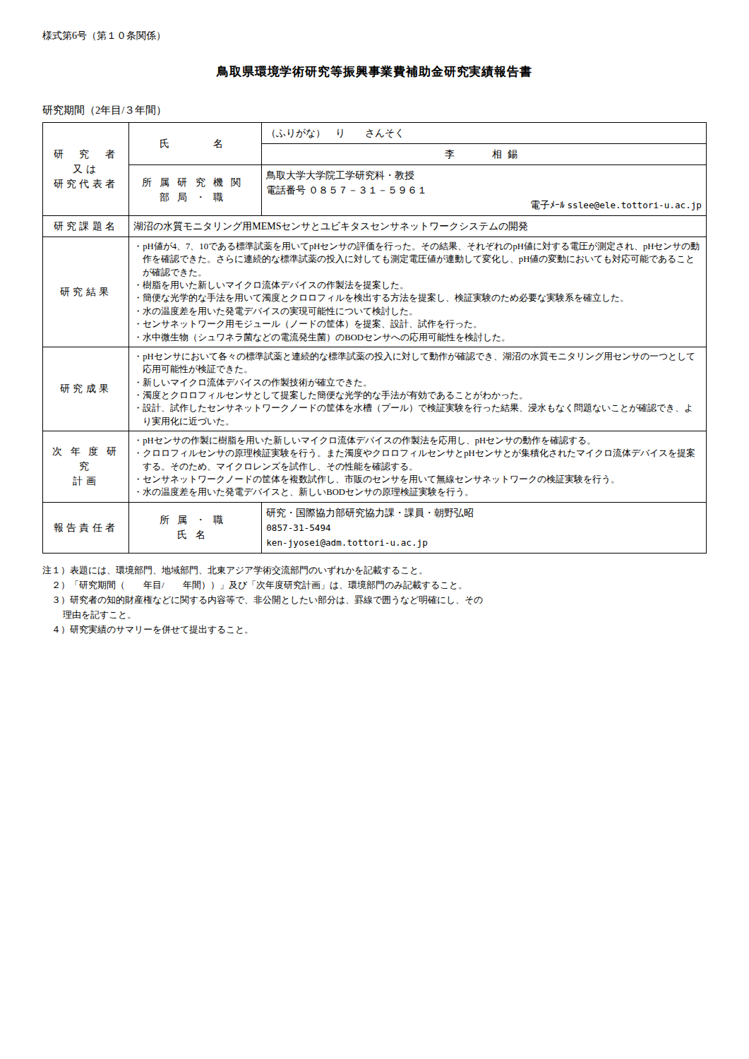様式第6号（第１０条関係）
鳥取県環境学術研究等振興事業費補助金研究実績報告書
研究期間（2年目/３年間）
| 研 究 者 又は 研究代表者 | 氏 名 | （ふりがな） り さんそく |
| 李 相錫 |
| 所属研究機関 部局・職 | 鳥取大学大学院工学研究科・教授 電話番号 ０８５７－３１－５９６１ 電子ﾒｰﾙ sslee@ele.tottori-u.ac.jp |
| 研究課題名 | 湖沼の水質モニタリング用MEMSセンサとユビキタスセンサネットワークシステムの開発 |
| 研究結果 | ・pH値が4、7、10である標準試薬を用いてpHセンサの評価を行った。その結果、それぞれのpH値に対する電圧が測定され、pHセンサの動作を確認できた。さらに連続的な標準試薬の投入に対しても測定電圧値が連動して変化し、pH値の変動においても対応可能であることが確認できた。 ・樹脂を用いた新しいマイクロ流体デバイスの作製法を提案した。 ・簡便な光学的な手法を用いて濁度とクロロフィルを検出する方法を提案し、検証実験のため必要な実験系を確立した。 ・水の温度差を用いた発電デバイスの実現可能性について検討した。 ・センサネットワーク用モジュール（ノードの筐体）を提案、設計、試作を行った。 ・水中微生物（シュワネラ菌などの電流発生菌）のBODセンサへの応用可能性を検討した。 |
| 研究成果 | ・pHセンサにおいて各々の標準試薬と連続的な標準試薬の投入に対して動作が確認でき、湖沼の水質モニタリング用センサの一つとして応用可能性が検証できた。 ・新しいマイクロ流体デバイスの作製技術が確立できた。 ・濁度とクロロフィルセンサとして提案した簡便な光学的な手法が有効であることがわかった。 ・設計、試作したセンサネットワークノードの筐体を水槽（プール）で検証実験を行った結果、浸水もなく問題ないことが確認でき、より実用化に近づいた。 |
| 次 年 度 研 究 計画 | ・pHセンサの作製に樹脂を用いた新しいマイクロ流体デバイスの作製法を応用し、pHセンサの動作を確認する。 ・クロロフィルセンサの原理検証実験を行う。また濁度やクロロフィルセンサとpHセンサとが集積化されたマイクロ流体デバイスを提案する。そのため、マイクロレンズを試作し、その性能を確認する。 ・センサネットワークノードの筐体を複数試作し、市販のセンサを用いて無線センサネットワークの検証実験を行う。 ・水の温度差を用いた発電デバイスと、新しいBODセンサの原理検証実験を行う。 |
| 報告責任者 | 所属・職 氏名 | 研究・国際協力部研究協力課・課員・朝野弘昭 0857-31-5494 ken-jyosei@adm.tottori-u.ac.jp |
注１）表題には、環境部門、地域部門、北東アジア学術交流部門のいずれかを記載すること。
　２）「研究期間（　　年目/　　年間））」及び「次年度研究計画」は、環境部門のみ記載すること。
　３）研究者の知的財産権などに関する内容等で、非公開としたい部分は、罫線で囲うなど明確にし、その
理由を記すこと。
　４）研究実績のサマリーを併せて提出すること。